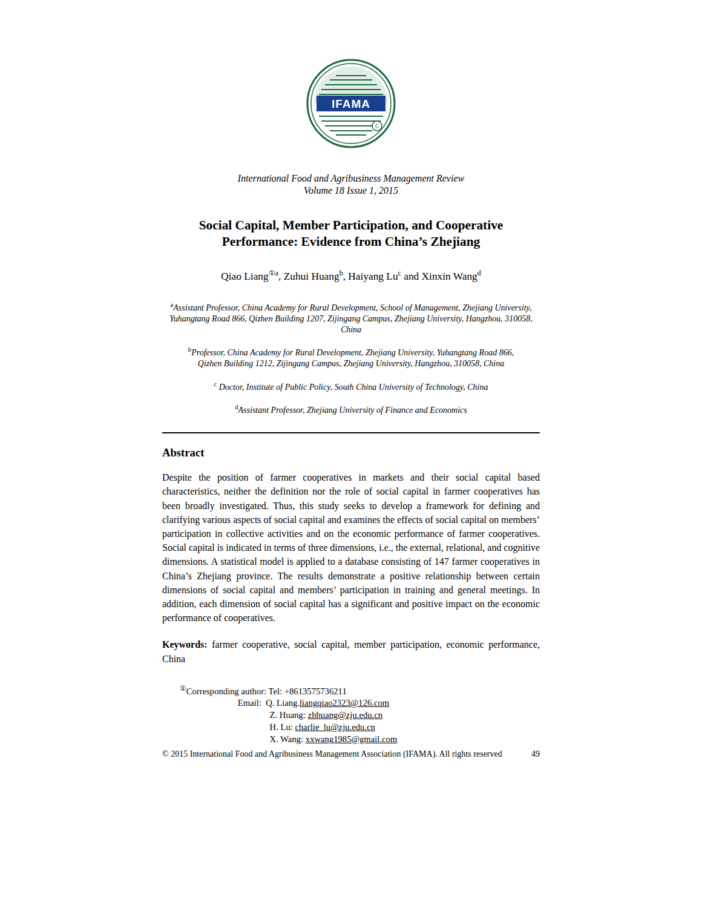IFAMA ©
International Food and Agribusiness Management Review
Volume 18 Issue 1, 2015
Social Capital, Member Participation, and Cooperative
Performance: Evidence from China’s Zhejiang
Qiao Liang①a, Zuhui Huangb, Haiyang Luc and Xinxin Wangd
aAssistant Professor, China Academy for Rural Development, School of Management, Zhejiang University,
Yuhangtang Road 866, Qizhen Building 1207, Zijingang Campus, Zhejiang University, Hangzhou, 310058, China
bProfessor, China Academy for Rural Development, Zhejiang University, Yuhangtang Road 866,
Qizhen Building 1212, Zijingang Campus, Zhejiang University, Hangzhou, 310058, China
c Doctor, Institute of Public Policy, South China University of Technology, China
dAssistant Professor, Zhejiang University of Finance and Economics
Abstract
Despite the position of farmer cooperatives in markets and their social capital based characteristics, neither the definition nor the role of social capital in farmer cooperatives has been broadly investigated. Thus, this study seeks to develop a framework for defining and clarifying various aspects of social capital and examines the effects of social capital on members’ participation in collective activities and on the economic performance of farmer cooperatives. Social capital is indicated in terms of three dimensions, i.e., the external, relational, and cognitive dimensions. A statistical model is applied to a database consisting of 147 farmer cooperatives in China’s Zhejiang province. The results demonstrate a positive relationship between certain dimensions of social capital and members’ participation in training and general meetings. In addition, each dimension of social capital has a significant and positive impact on the economic performance of cooperatives.
Keywords: farmer cooperative, social capital, member participation, economic performance, China
①Corresponding author: Tel: +8613575736211
Email: Q. Liang.liangqiao2323@126.com
Z. Huang: zhhuang@zju.edu.cn
H. Lu: charlie_lu@zju.edu.cn
X. Wang: xxwang1985@gmail.com
© 2015 International Food and Agribusiness Management Association (IFAMA). All rights reserved 49